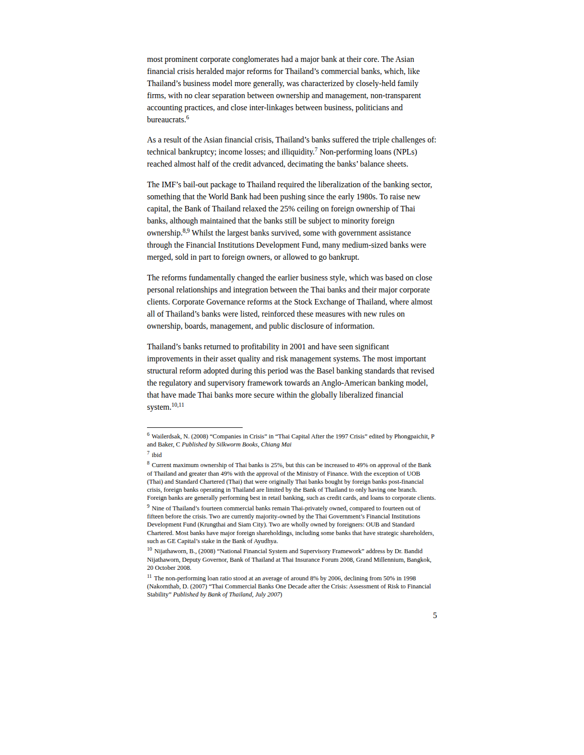most prominent corporate conglomerates had a major bank at their core. The Asian financial crisis heralded major reforms for Thailand’s commercial banks, which, like Thailand’s business model more generally, was characterized by closely-held family firms, with no clear separation between ownership and management, non-transparent accounting practices, and close inter-linkages between business, politicians and bureaucrats.6
As a result of the Asian financial crisis, Thailand’s banks suffered the triple challenges of: technical bankruptcy; income losses; and illiquidity.7 Non-performing loans (NPLs) reached almost half of the credit advanced, decimating the banks’ balance sheets.
The IMF’s bail-out package to Thailand required the liberalization of the banking sector, something that the World Bank had been pushing since the early 1980s. To raise new capital, the Bank of Thailand relaxed the 25% ceiling on foreign ownership of Thai banks, although maintained that the banks still be subject to minority foreign ownership.8,9 Whilst the largest banks survived, some with government assistance through the Financial Institutions Development Fund, many medium-sized banks were merged, sold in part to foreign owners, or allowed to go bankrupt.
The reforms fundamentally changed the earlier business style, which was based on close personal relationships and integration between the Thai banks and their major corporate clients. Corporate Governance reforms at the Stock Exchange of Thailand, where almost all of Thailand’s banks were listed, reinforced these measures with new rules on ownership, boards, management, and public disclosure of information.
Thailand’s banks returned to profitability in 2001 and have seen significant improvements in their asset quality and risk management systems. The most important structural reform adopted during this period was the Basel banking standards that revised the regulatory and supervisory framework towards an Anglo-American banking model, that have made Thai banks more secure within the globally liberalized financial system.10,11
6 Wailerdsak, N. (2008) “Companies in Crisis” in “Thai Capital After the 1997 Crisis” edited by Phongpaichit, P and Baker, C Published by Silkworm Books, Chiang Mai
7 ibid
8 Current maximum ownership of Thai banks is 25%, but this can be increased to 49% on approval of the Bank of Thailand and greater than 49% with the approval of the Ministry of Finance. With the exception of UOB (Thai) and Standard Chartered (Thai) that were originally Thai banks bought by foreign banks post-financial crisis, foreign banks operating in Thailand are limited by the Bank of Thailand to only having one branch. Foreign banks are generally performing best in retail banking, such as credit cards, and loans to corporate clients.
9 Nine of Thailand’s fourteen commercial banks remain Thai-privately owned, compared to fourteen out of fifteen before the crisis. Two are currently majority-owned by the Thai Government’s Financial Institutions Development Fund (Krungthai and Siam City). Two are wholly owned by foreigners: OUB and Standard Chartered. Most banks have major foreign shareholdings, including some banks that have strategic shareholders, such as GE Capital’s stake in the Bank of Ayudhya.
10 Nijathaworn, B., (2008) “National Financial System and Supervisory Framework” address by Dr. Bandid Nijathaworn, Deputy Governor, Bank of Thailand at Thai Insurance Forum 2008, Grand Millennium, Bangkok, 20 October 2008.
11 The non-performing loan ratio stood at an average of around 8% by 2006, declining from 50% in 1998 (Nakornthab, D. (2007) “Thai Commercial Banks One Decade after the Crisis: Assessment of Risk to Financial Stability” Published by Bank of Thailand, July 2007)
5